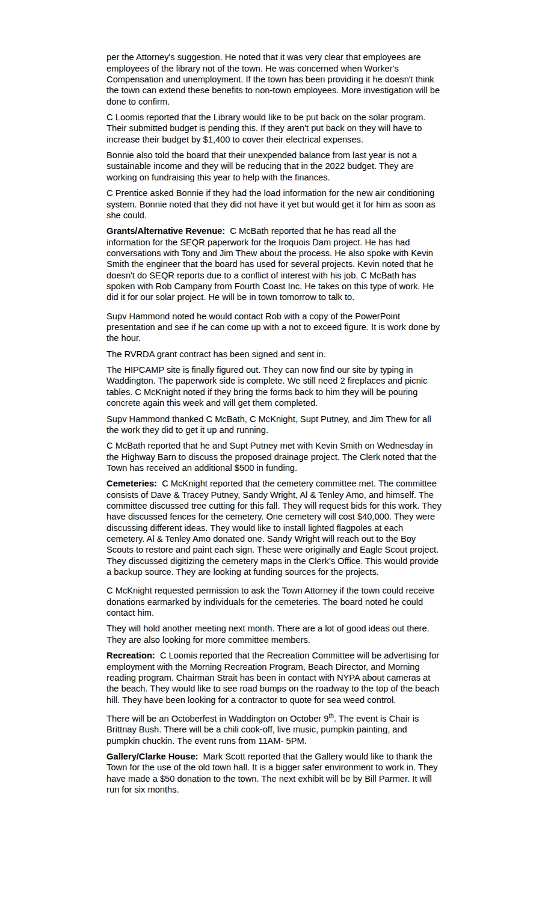per the Attorney's suggestion. He noted that it was very clear that employees are employees of the library not of the town. He was concerned when Worker's Compensation and unemployment. If the town has been providing it he doesn't think the town can extend these benefits to non-town employees. More investigation will be done to confirm.
C Loomis reported that the Library would like to be put back on the solar program. Their submitted budget is pending this. If they aren't put back on they will have to increase their budget by $1,400 to cover their electrical expenses.
Bonnie also told the board that their unexpended balance from last year is not a sustainable income and they will be reducing that in the 2022 budget. They are working on fundraising this year to help with the finances.
C Prentice asked Bonnie if they had the load information for the new air conditioning system. Bonnie noted that they did not have it yet but would get it for him as soon as she could.
Grants/Alternative Revenue: C McBath reported that he has read all the information for the SEQR paperwork for the Iroquois Dam project. He has had conversations with Tony and Jim Thew about the process. He also spoke with Kevin Smith the engineer that the board has used for several projects. Kevin noted that he doesn't do SEQR reports due to a conflict of interest with his job. C McBath has spoken with Rob Campany from Fourth Coast Inc. He takes on this type of work. He did it for our solar project. He will be in town tomorrow to talk to.
Supv Hammond noted he would contact Rob with a copy of the PowerPoint presentation and see if he can come up with a not to exceed figure. It is work done by the hour.
The RVRDA grant contract has been signed and sent in.
The HIPCAMP site is finally figured out. They can now find our site by typing in Waddington. The paperwork side is complete. We still need 2 fireplaces and picnic tables. C McKnight noted if they bring the forms back to him they will be pouring concrete again this week and will get them completed.
Supv Hammond thanked C McBath, C McKnight, Supt Putney, and Jim Thew for all the work they did to get it up and running.
C McBath reported that he and Supt Putney met with Kevin Smith on Wednesday in the Highway Barn to discuss the proposed drainage project. The Clerk noted that the Town has received an additional $500 in funding.
Cemeteries: C McKnight reported that the cemetery committee met. The committee consists of Dave & Tracey Putney, Sandy Wright, Al & Tenley Amo, and himself. The committee discussed tree cutting for this fall. They will request bids for this work. They have discussed fences for the cemetery. One cemetery will cost $40,000. They were discussing different ideas. They would like to install lighted flagpoles at each cemetery. Al & Tenley Amo donated one. Sandy Wright will reach out to the Boy Scouts to restore and paint each sign. These were originally and Eagle Scout project. They discussed digitizing the cemetery maps in the Clerk's Office. This would provide a backup source. They are looking at funding sources for the projects.
C McKnight requested permission to ask the Town Attorney if the town could receive donations earmarked by individuals for the cemeteries. The board noted he could contact him.
They will hold another meeting next month. There are a lot of good ideas out there. They are also looking for more committee members.
Recreation: C Loomis reported that the Recreation Committee will be advertising for employment with the Morning Recreation Program, Beach Director, and Morning reading program. Chairman Strait has been in contact with NYPA about cameras at the beach. They would like to see road bumps on the roadway to the top of the beach hill. They have been looking for a contractor to quote for sea weed control.
There will be an Octoberfest in Waddington on October 9th. The event is Chair is Brittnay Bush. There will be a chili cook-off, live music, pumpkin painting, and pumpkin chuckin. The event runs from 11AM- 5PM.
Gallery/Clarke House: Mark Scott reported that the Gallery would like to thank the Town for the use of the old town hall. It is a bigger safer environment to work in. They have made a $50 donation to the town. The next exhibit will be by Bill Parmer. It will run for six months.